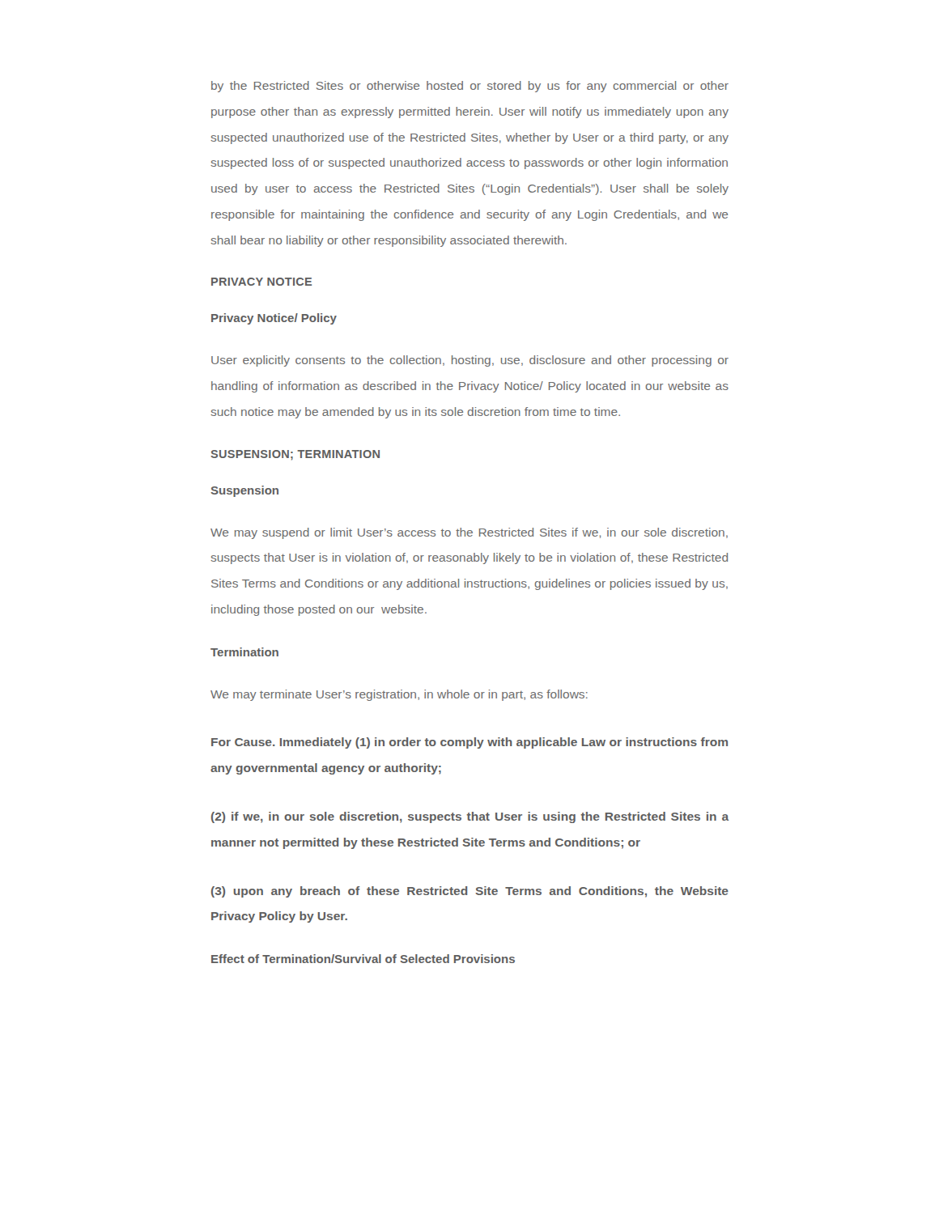by the Restricted Sites or otherwise hosted or stored by us for any commercial or other purpose other than as expressly permitted herein. User will notify us immediately upon any suspected unauthorized use of the Restricted Sites, whether by User or a third party, or any suspected loss of or suspected unauthorized access to passwords or other login information used by user to access the Restricted Sites (“Login Credentials”). User shall be solely responsible for maintaining the confidence and security of any Login Credentials, and we shall bear no liability or other responsibility associated therewith.
Privacy Notice
Privacy Notice/ Policy
User explicitly consents to the collection, hosting, use, disclosure and other processing or handling of information as described in the Privacy Notice/ Policy located in our website as such notice may be amended by us in its sole discretion from time to time.
Suspension; Termination
Suspension
We may suspend or limit User’s access to the Restricted Sites if we, in our sole discretion, suspects that User is in violation of, or reasonably likely to be in violation of, these Restricted Sites Terms and Conditions or any additional instructions, guidelines or policies issued by us, including those posted on our website.
Termination
We may terminate User’s registration, in whole or in part, as follows:
For Cause. Immediately (1) in order to comply with applicable Law or instructions from any governmental agency or authority;
(2) if we, in our sole discretion, suspects that User is using the Restricted Sites in a manner not permitted by these Restricted Site Terms and Conditions; or
(3) upon any breach of these Restricted Site Terms and Conditions, the Website Privacy Policy by User.
Effect of Termination/Survival of Selected Provisions